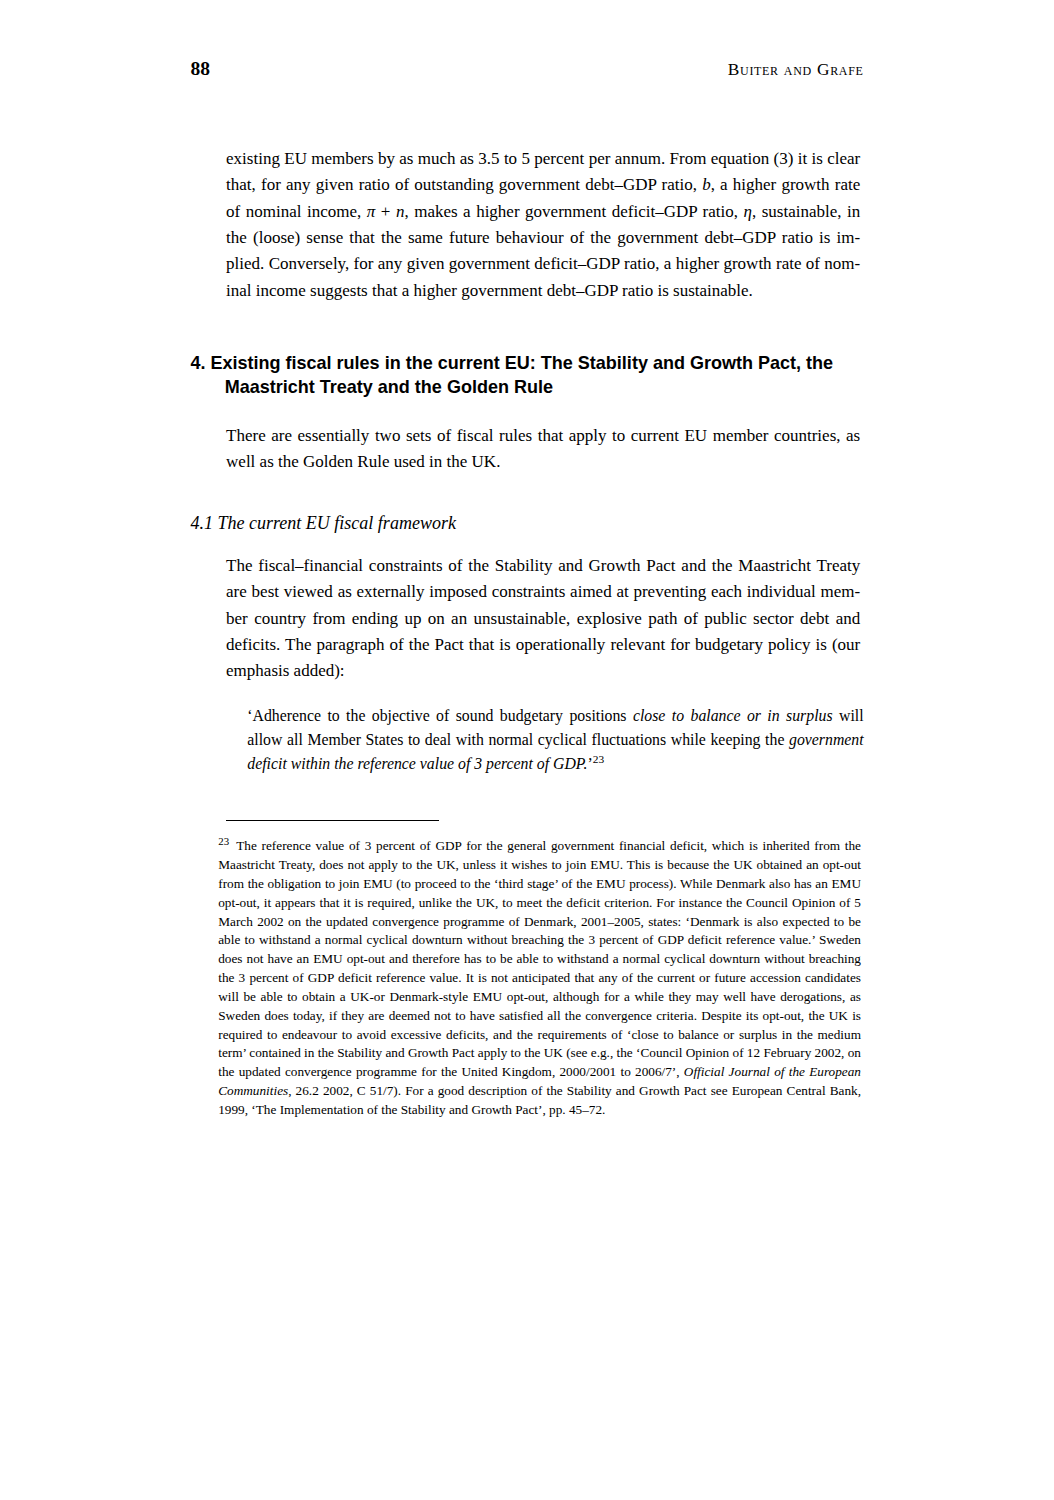88 Buiter and Grafe
existing EU members by as much as 3.5 to 5 percent per annum. From equation (3) it is clear that, for any given ratio of outstanding government debt–GDP ratio, b, a higher growth rate of nominal income, π + n, makes a higher government deficit–GDP ratio, η, sustainable, in the (loose) sense that the same future behaviour of the government debt–GDP ratio is implied. Conversely, for any given government deficit–GDP ratio, a higher growth rate of nominal income suggests that a higher government debt–GDP ratio is sustainable.
4. Existing fiscal rules in the current EU: The Stability and Growth Pact, the Maastricht Treaty and the Golden Rule
There are essentially two sets of fiscal rules that apply to current EU member countries, as well as the Golden Rule used in the UK.
4.1 The current EU fiscal framework
The fiscal–financial constraints of the Stability and Growth Pact and the Maastricht Treaty are best viewed as externally imposed constraints aimed at preventing each individual member country from ending up on an unsustainable, explosive path of public sector debt and deficits. The paragraph of the Pact that is operationally relevant for budgetary policy is (our emphasis added):
‘Adherence to the objective of sound budgetary positions close to balance or in surplus will allow all Member States to deal with normal cyclical fluctuations while keeping the government deficit within the reference value of 3 percent of GDP.’23
23 The reference value of 3 percent of GDP for the general government financial deficit, which is inherited from the Maastricht Treaty, does not apply to the UK, unless it wishes to join EMU. This is because the UK obtained an opt-out from the obligation to join EMU (to proceed to the ‘third stage’ of the EMU process). While Denmark also has an EMU opt-out, it appears that it is required, unlike the UK, to meet the deficit criterion. For instance the Council Opinion of 5 March 2002 on the updated convergence programme of Denmark, 2001–2005, states: ‘Denmark is also expected to be able to withstand a normal cyclical downturn without breaching the 3 percent of GDP deficit reference value.’ Sweden does not have an EMU opt-out and therefore has to be able to withstand a normal cyclical downturn without breaching the 3 percent of GDP deficit reference value. It is not anticipated that any of the current or future accession candidates will be able to obtain a UK-or Denmark-style EMU opt-out, although for a while they may well have derogations, as Sweden does today, if they are deemed not to have satisfied all the convergence criteria. Despite its opt-out, the UK is required to endeavour to avoid excessive deficits, and the requirements of ‘close to balance or surplus in the medium term’ contained in the Stability and Growth Pact apply to the UK (see e.g., the ‘Council Opinion of 12 February 2002, on the updated convergence programme for the United Kingdom, 2000/2001 to 2006/7’, Official Journal of the European Communities, 26.2 2002, C 51/7). For a good description of the Stability and Growth Pact see European Central Bank, 1999, ‘The Implementation of the Stability and Growth Pact’, pp. 45–72.